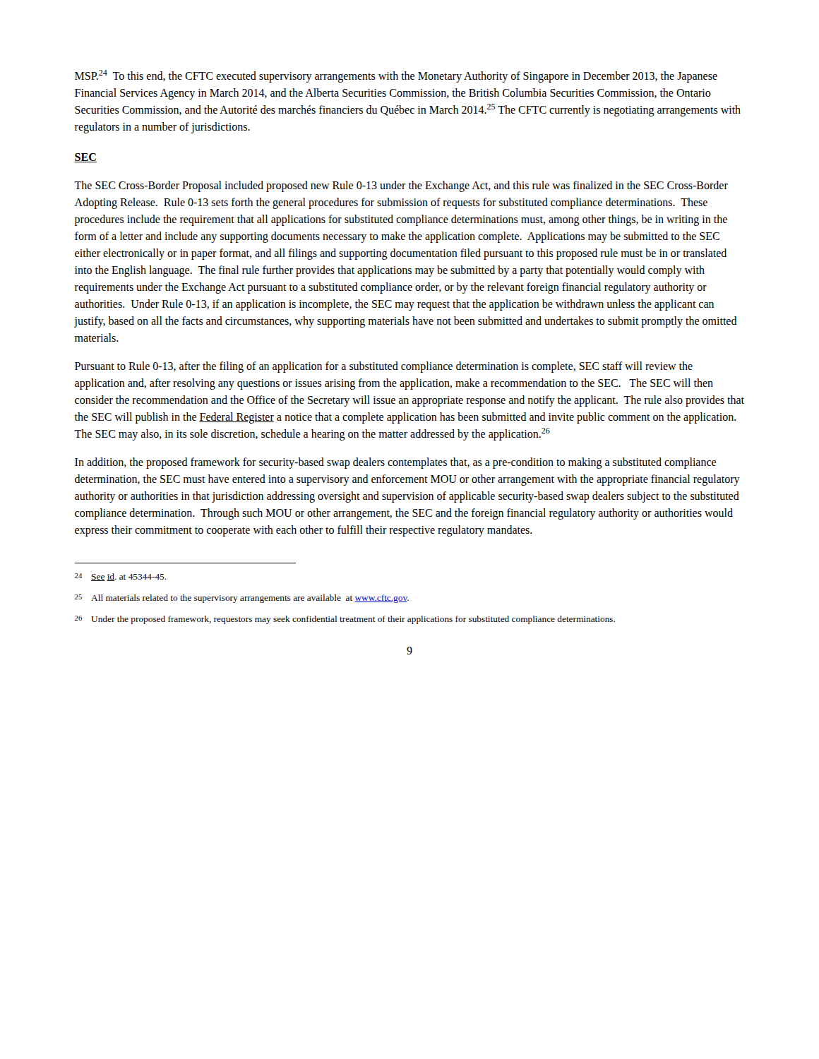MSP.24 To this end, the CFTC executed supervisory arrangements with the Monetary Authority of Singapore in December 2013, the Japanese Financial Services Agency in March 2014, and the Alberta Securities Commission, the British Columbia Securities Commission, the Ontario Securities Commission, and the Autorité des marchés financiers du Québec in March 2014.25 The CFTC currently is negotiating arrangements with regulators in a number of jurisdictions.
SEC
The SEC Cross-Border Proposal included proposed new Rule 0-13 under the Exchange Act, and this rule was finalized in the SEC Cross-Border Adopting Release. Rule 0-13 sets forth the general procedures for submission of requests for substituted compliance determinations. These procedures include the requirement that all applications for substituted compliance determinations must, among other things, be in writing in the form of a letter and include any supporting documents necessary to make the application complete. Applications may be submitted to the SEC either electronically or in paper format, and all filings and supporting documentation filed pursuant to this proposed rule must be in or translated into the English language. The final rule further provides that applications may be submitted by a party that potentially would comply with requirements under the Exchange Act pursuant to a substituted compliance order, or by the relevant foreign financial regulatory authority or authorities. Under Rule 0-13, if an application is incomplete, the SEC may request that the application be withdrawn unless the applicant can justify, based on all the facts and circumstances, why supporting materials have not been submitted and undertakes to submit promptly the omitted materials.
Pursuant to Rule 0-13, after the filing of an application for a substituted compliance determination is complete, SEC staff will review the application and, after resolving any questions or issues arising from the application, make a recommendation to the SEC. The SEC will then consider the recommendation and the Office of the Secretary will issue an appropriate response and notify the applicant. The rule also provides that the SEC will publish in the Federal Register a notice that a complete application has been submitted and invite public comment on the application. The SEC may also, in its sole discretion, schedule a hearing on the matter addressed by the application.26
In addition, the proposed framework for security-based swap dealers contemplates that, as a pre-condition to making a substituted compliance determination, the SEC must have entered into a supervisory and enforcement MOU or other arrangement with the appropriate financial regulatory authority or authorities in that jurisdiction addressing oversight and supervision of applicable security-based swap dealers subject to the substituted compliance determination. Through such MOU or other arrangement, the SEC and the foreign financial regulatory authority or authorities would express their commitment to cooperate with each other to fulfill their respective regulatory mandates.
24
See id. at 45344-45.
25
All materials related to the supervisory arrangements are available at www.cftc.gov.
26
Under the proposed framework, requestors may seek confidential treatment of their applications for substituted compliance determinations.
9